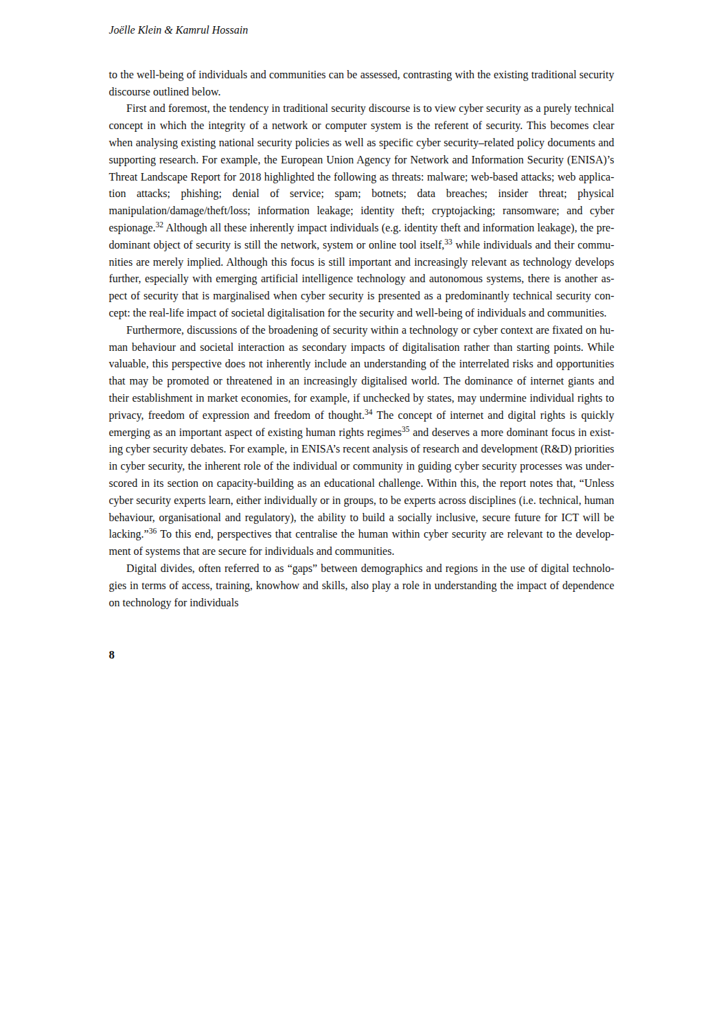Joëlle Klein & Kamrul Hossain
to the well-being of individuals and communities can be assessed, contrasting with the existing traditional security discourse outlined below.
First and foremost, the tendency in traditional security discourse is to view cyber security as a purely technical concept in which the integrity of a network or computer system is the referent of security. This becomes clear when analysing existing national security policies as well as specific cyber security–related policy documents and supporting research. For example, the European Union Agency for Network and Information Security (ENISA)’s Threat Landscape Report for 2018 highlighted the following as threats: malware; web-based attacks; web application attacks; phishing; denial of service; spam; botnets; data breaches; insider threat; physical manipulation/damage/theft/loss; information leakage; identity theft; cryptojacking; ransomware; and cyber espionage.32 Although all these inherently impact individuals (e.g. identity theft and information leakage), the predominant object of security is still the network, system or online tool itself,33 while individuals and their communities are merely implied. Although this focus is still important and increasingly relevant as technology develops further, especially with emerging artificial intelligence technology and autonomous systems, there is another aspect of security that is marginalised when cyber security is presented as a predominantly technical security concept: the real-life impact of societal digitalisation for the security and well-being of individuals and communities.
Furthermore, discussions of the broadening of security within a technology or cyber context are fixated on human behaviour and societal interaction as secondary impacts of digitalisation rather than starting points. While valuable, this perspective does not inherently include an understanding of the interrelated risks and opportunities that may be promoted or threatened in an increasingly digitalised world. The dominance of internet giants and their establishment in market economies, for example, if unchecked by states, may undermine individual rights to privacy, freedom of expression and freedom of thought.34 The concept of internet and digital rights is quickly emerging as an important aspect of existing human rights regimes35 and deserves a more dominant focus in existing cyber security debates. For example, in ENISA’s recent analysis of research and development (R&D) priorities in cyber security, the inherent role of the individual or community in guiding cyber security processes was underscored in its section on capacity-building as an educational challenge. Within this, the report notes that, “Unless cyber security experts learn, either individually or in groups, to be experts across disciplines (i.e. technical, human behaviour, organisational and regulatory), the ability to build a socially inclusive, secure future for ICT will be lacking.”36 To this end, perspectives that centralise the human within cyber security are relevant to the development of systems that are secure for individuals and communities.
Digital divides, often referred to as “gaps” between demographics and regions in the use of digital technologies in terms of access, training, knowhow and skills, also play a role in understanding the impact of dependence on technology for individuals
8